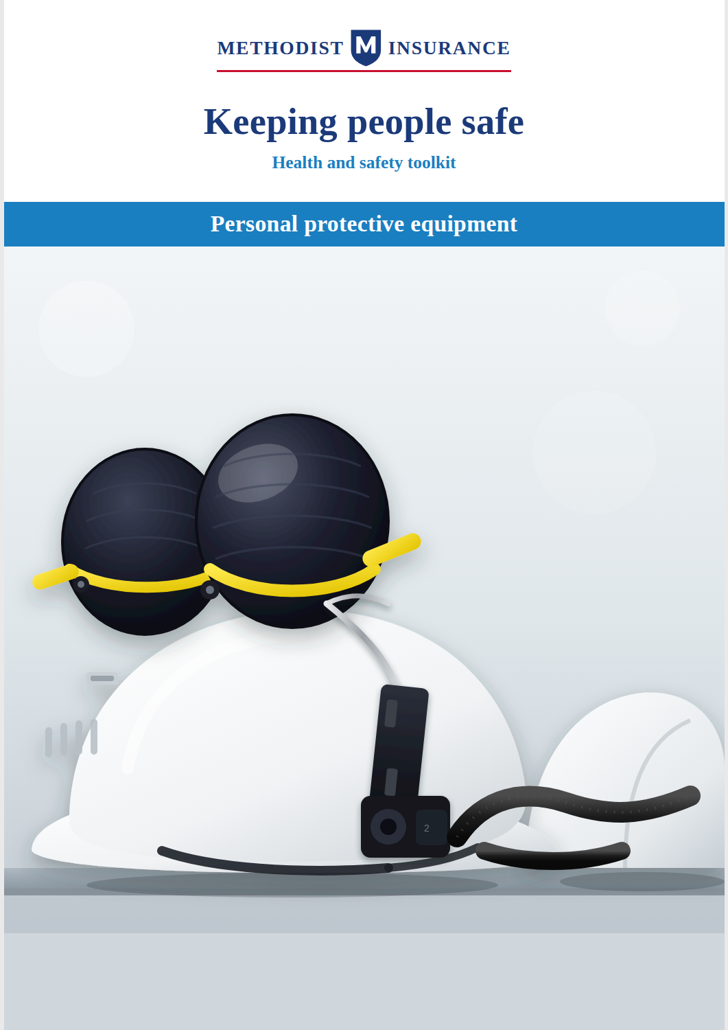Methodist Insurance
Keeping people safe
Health and safety toolkit
Personal protective equipment
Personal protective equipment White hard hats with black ear defenders, a clear visor mount and a black cable resting on a glass surface. 2
Cover image: white hard hats with black ear defenders, visor mount and cable.